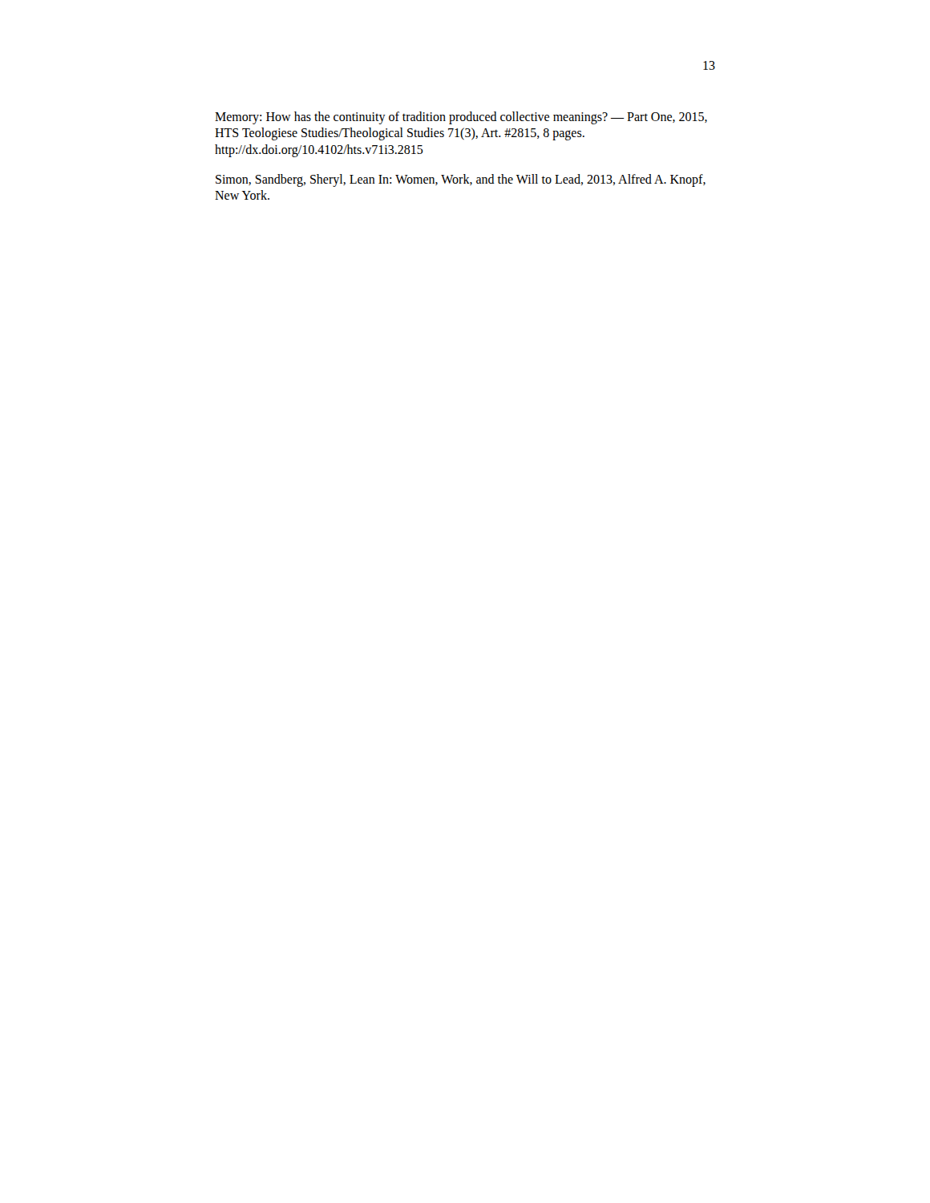13
Memory: How has the continuity of tradition produced collective meanings? — Part One, 2015, HTS Teologiese Studies/Theological Studies 71(3), Art. #2815, 8 pages. http://dx.doi.org/10.4102/hts.v71i3.2815
Simon, Sandberg, Sheryl, Lean In: Women, Work, and the Will to Lead, 2013, Alfred A. Knopf, New York.